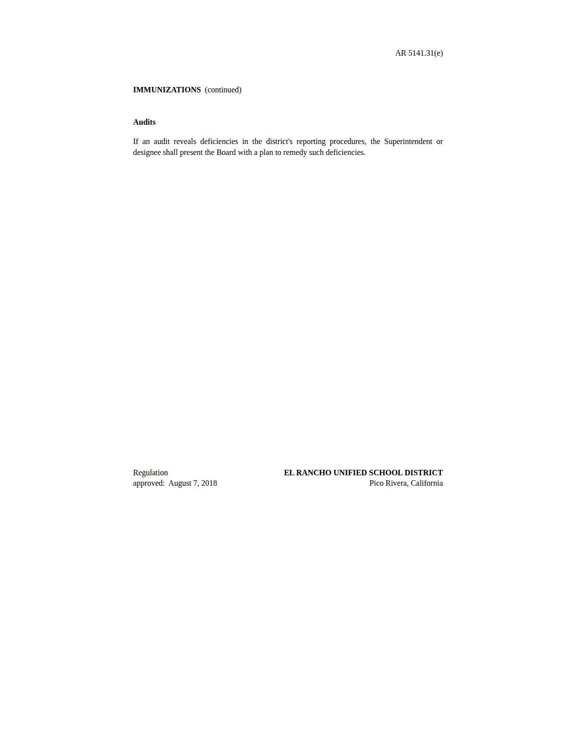AR 5141.31(e)
IMMUNIZATIONS (continued)
Audits
If an audit reveals deficiencies in the district's reporting procedures, the Superintendent or designee shall present the Board with a plan to remedy such deficiencies.
Regulation
approved: August 7, 2018
El Rancho Unified School District
Pico Rivera, California